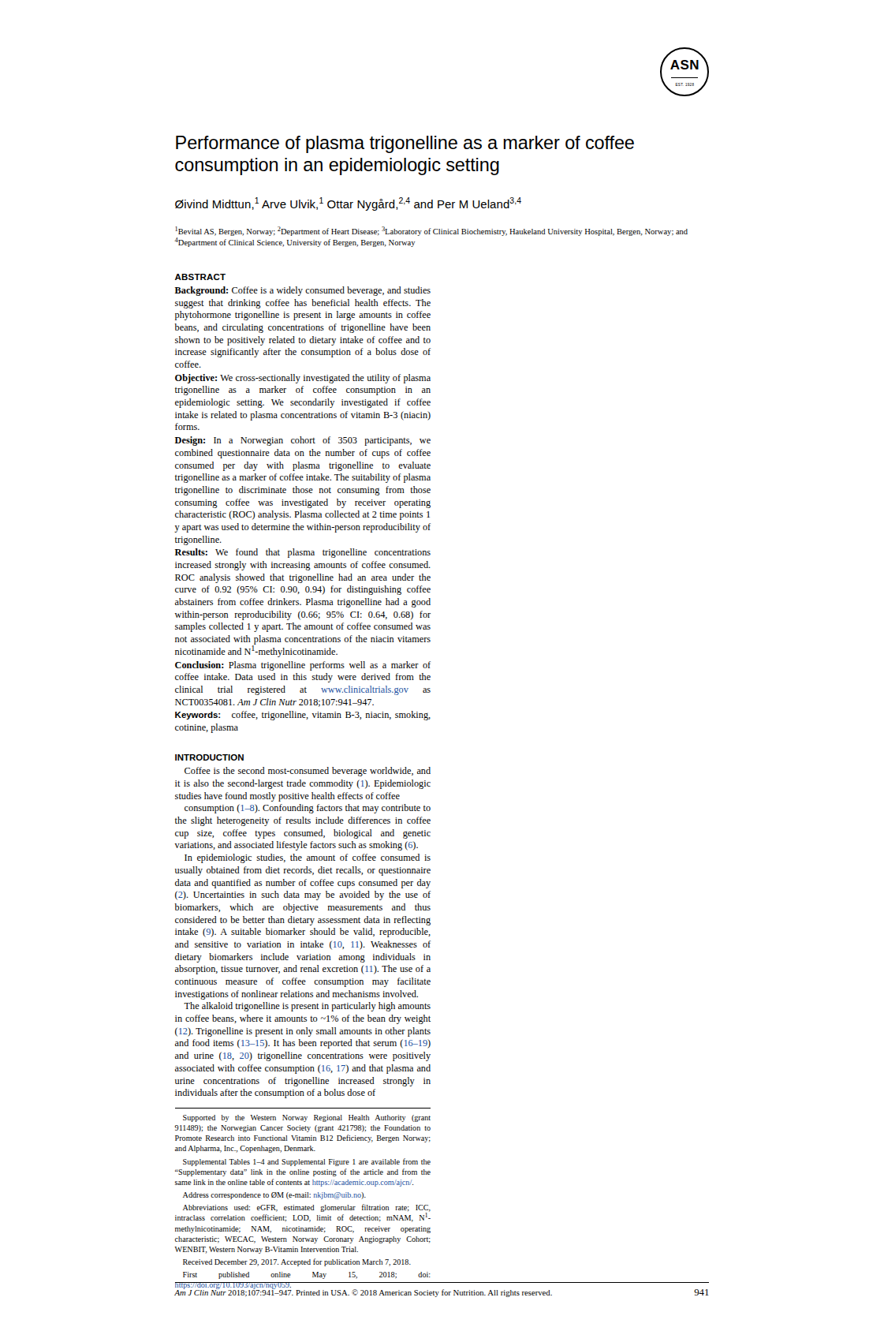ASN
EST. 1928
Performance of plasma trigonelline as a marker of coffee consumption in an epidemiologic setting
Øivind Midttun,1 Arve Ulvik,1 Ottar Nygård,2,4 and Per M Ueland3,4
1Bevital AS, Bergen, Norway; 2Department of Heart Disease; 3Laboratory of Clinical Biochemistry, Haukeland University Hospital, Bergen, Norway; and 4Department of Clinical Science, University of Bergen, Bergen, Norway
ABSTRACT
Background: Coffee is a widely consumed beverage, and studies suggest that drinking coffee has beneficial health effects. The phytohormone trigonelline is present in large amounts in coffee beans, and circulating concentrations of trigonelline have been shown to be positively related to dietary intake of coffee and to increase significantly after the consumption of a bolus dose of coffee.
Objective: We cross-sectionally investigated the utility of plasma trigonelline as a marker of coffee consumption in an epidemiologic setting. We secondarily investigated if coffee intake is related to plasma concentrations of vitamin B-3 (niacin) forms.
Design: In a Norwegian cohort of 3503 participants, we combined questionnaire data on the number of cups of coffee consumed per day with plasma trigonelline to evaluate trigonelline as a marker of coffee intake. The suitability of plasma trigonelline to discriminate those not consuming from those consuming coffee was investigated by receiver operating characteristic (ROC) analysis. Plasma collected at 2 time points 1 y apart was used to determine the within-person reproducibility of trigonelline.
Results: We found that plasma trigonelline concentrations increased strongly with increasing amounts of coffee consumed. ROC analysis showed that trigonelline had an area under the curve of 0.92 (95% CI: 0.90, 0.94) for distinguishing coffee abstainers from coffee drinkers. Plasma trigonelline had a good within-person reproducibility (0.66; 95% CI: 0.64, 0.68) for samples collected 1 y apart. The amount of coffee consumed was not associated with plasma concentrations of the niacin vitamers nicotinamide and N1-methylnicotinamide.
Conclusion: Plasma trigonelline performs well as a marker of coffee intake. Data used in this study were derived from the clinical trial registered at www.clinicaltrials.gov as NCT00354081. Am J Clin Nutr 2018;107:941–947.
Keywords: coffee, trigonelline, vitamin B-3, niacin, smoking, cotinine, plasma
INTRODUCTION
Coffee is the second most-consumed beverage worldwide, and it is also the second-largest trade commodity (1). Epidemiologic studies have found mostly positive health effects of coffee
consumption (1–8). Confounding factors that may contribute to the slight heterogeneity of results include differences in coffee cup size, coffee types consumed, biological and genetic variations, and associated lifestyle factors such as smoking (6).
In epidemiologic studies, the amount of coffee consumed is usually obtained from diet records, diet recalls, or questionnaire data and quantified as number of coffee cups consumed per day (2). Uncertainties in such data may be avoided by the use of biomarkers, which are objective measurements and thus considered to be better than dietary assessment data in reflecting intake (9). A suitable biomarker should be valid, reproducible, and sensitive to variation in intake (10, 11). Weaknesses of dietary biomarkers include variation among individuals in absorption, tissue turnover, and renal excretion (11). The use of a continuous measure of coffee consumption may facilitate investigations of nonlinear relations and mechanisms involved.
The alkaloid trigonelline is present in particularly high amounts in coffee beans, where it amounts to ~1% of the bean dry weight (12). Trigonelline is present in only small amounts in other plants and food items (13–15). It has been reported that serum (16–19) and urine (18, 20) trigonelline concentrations were positively associated with coffee consumption (16, 17) and that plasma and urine concentrations of trigonelline increased strongly in individuals after the consumption of a bolus dose of
Supported by the Western Norway Regional Health Authority (grant 911489); the Norwegian Cancer Society (grant 421798); the Foundation to Promote Research into Functional Vitamin B12 Deficiency, Bergen Norway; and Alpharma, Inc., Copenhagen, Denmark.
Supplemental Tables 1–4 and Supplemental Figure 1 are available from the “Supplementary data” link in the online posting of the article and from the same link in the online table of contents at https://academic.oup.com/ajcn/.
Address correspondence to ØM (e-mail: nkjbm@uib.no).
Abbreviations used: eGFR, estimated glomerular filtration rate; ICC, intraclass correlation coefficient; LOD, limit of detection; mNAM, N1-methylnicotinamide; NAM, nicotinamide; ROC, receiver operating characteristic; WECAC, Western Norway Coronary Angiography Cohort; WENBIT, Western Norway B-Vitamin Intervention Trial.
Received December 29, 2017. Accepted for publication March 7, 2018.
First published online May 15, 2018; doi: https://doi.org/10.1093/ajcn/nqy059.
Am J Clin Nutr 2018;107:941–947. Printed in USA. © 2018 American Society for Nutrition. All rights reserved.
941